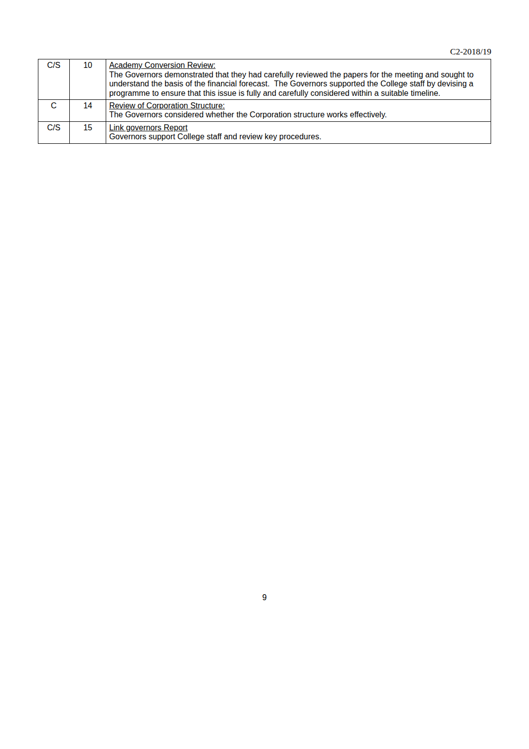C2-2018/19
| C/S | 10 | Academy Conversion Review: The Governors demonstrated that they had carefully reviewed the papers for the meeting and sought to understand the basis of the financial forecast. The Governors supported the College staff by devising a programme to ensure that this issue is fully and carefully considered within a suitable timeline. |
| C | 14 | Review of Corporation Structure: The Governors considered whether the Corporation structure works effectively. |
| C/S | 15 | Link governors Report Governors support College staff and review key procedures. |
9